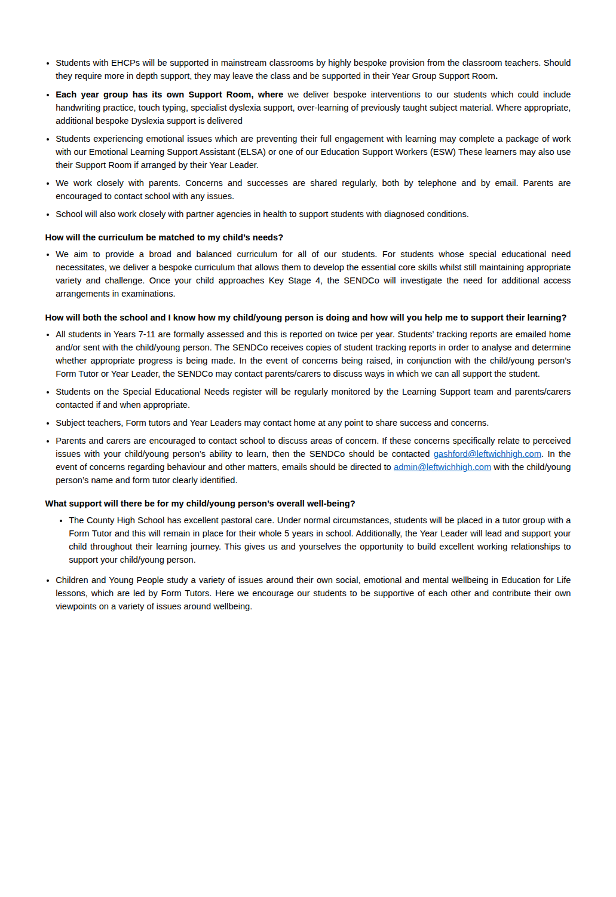Students with EHCPs will be supported in mainstream classrooms by highly bespoke provision from the classroom teachers. Should they require more in depth support, they may leave the class and be supported in their Year Group Support Room.
Each year group has its own Support Room, where we deliver bespoke interventions to our students which could include handwriting practice, touch typing, specialist dyslexia support, over-learning of previously taught subject material. Where appropriate, additional bespoke Dyslexia support is delivered
Students experiencing emotional issues which are preventing their full engagement with learning may complete a package of work with our Emotional Learning Support Assistant (ELSA) or one of our Education Support Workers (ESW) These learners may also use their Support Room if arranged by their Year Leader.
We work closely with parents. Concerns and successes are shared regularly, both by telephone and by email. Parents are encouraged to contact school with any issues.
School will also work closely with partner agencies in health to support students with diagnosed conditions.
How will the curriculum be matched to my child’s needs?
We aim to provide a broad and balanced curriculum for all of our students. For students whose special educational need necessitates, we deliver a bespoke curriculum that allows them to develop the essential core skills whilst still maintaining appropriate variety and challenge. Once your child approaches Key Stage 4, the SENDCo will investigate the need for additional access arrangements in examinations.
How will both the school and I know how my child/young person is doing and how will you help me to support their learning?
All students in Years 7-11 are formally assessed and this is reported on twice per year. Students’ tracking reports are emailed home and/or sent with the child/young person. The SENDCo receives copies of student tracking reports in order to analyse and determine whether appropriate progress is being made. In the event of concerns being raised, in conjunction with the child/young person’s Form Tutor or Year Leader, the SENDCo may contact parents/carers to discuss ways in which we can all support the student.
Students on the Special Educational Needs register will be regularly monitored by the Learning Support team and parents/carers contacted if and when appropriate.
Subject teachers, Form tutors and Year Leaders may contact home at any point to share success and concerns.
Parents and carers are encouraged to contact school to discuss areas of concern. If these concerns specifically relate to perceived issues with your child/young person’s ability to learn, then the SENDCo should be contacted gashford@leftwichhigh.com. In the event of concerns regarding behaviour and other matters, emails should be directed to admin@leftwichhigh.com with the child/young person’s name and form tutor clearly identified.
What support will there be for my child/young person’s overall well-being?
The County High School has excellent pastoral care. Under normal circumstances, students will be placed in a tutor group with a Form Tutor and this will remain in place for their whole 5 years in school. Additionally, the Year Leader will lead and support your child throughout their learning journey. This gives us and yourselves the opportunity to build excellent working relationships to support your child/young person.
Children and Young People study a variety of issues around their own social, emotional and mental wellbeing in Education for Life lessons, which are led by Form Tutors. Here we encourage our students to be supportive of each other and contribute their own viewpoints on a variety of issues around wellbeing.